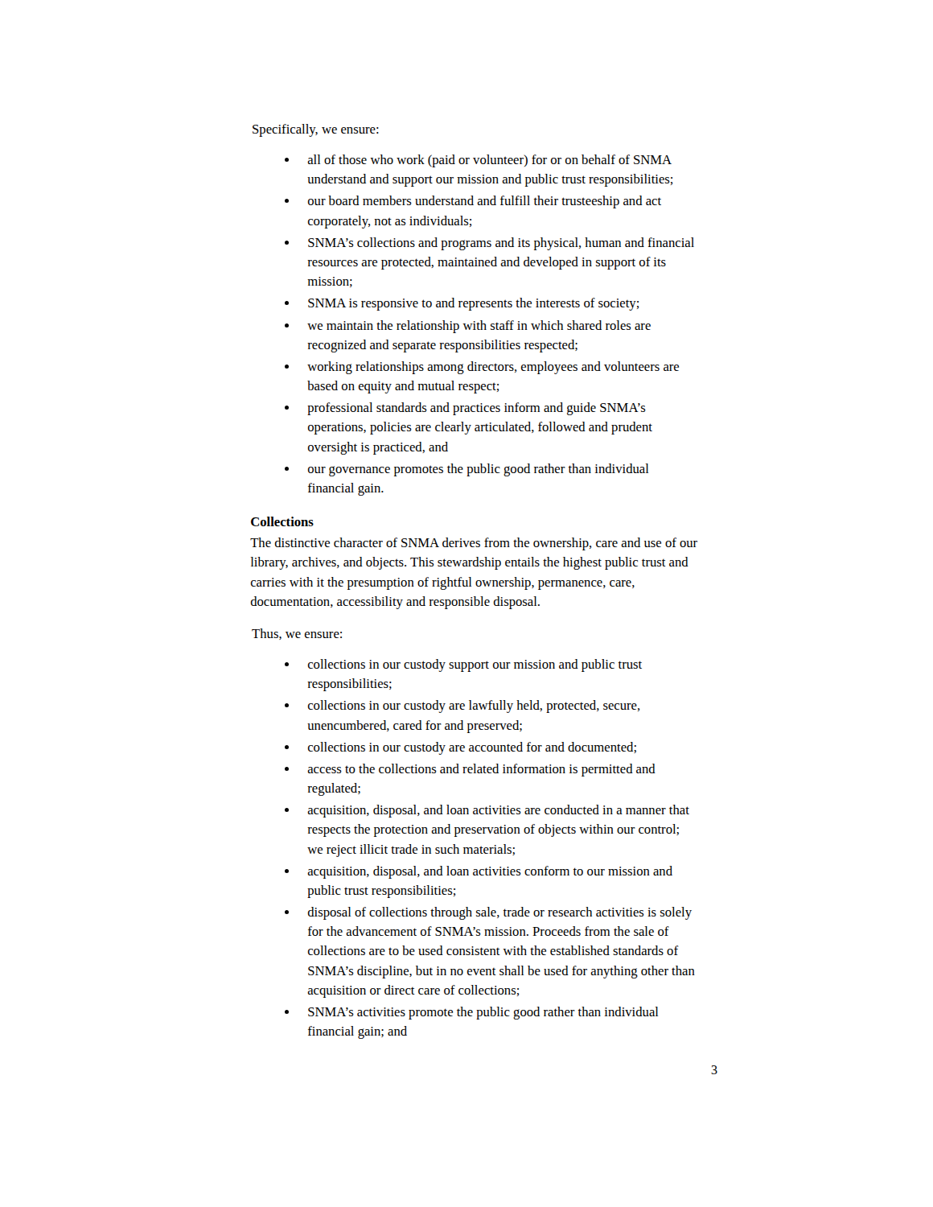Specifically, we ensure:
all of those who work (paid or volunteer) for or on behalf of SNMA understand and support our mission and public trust responsibilities;
our board members understand and fulfill their trusteeship and act corporately, not as individuals;
SNMA’s collections and programs and its physical, human and financial resources are protected, maintained and developed in support of its mission;
SNMA is responsive to and represents the interests of society;
we maintain the relationship with staff in which shared roles are recognized and separate responsibilities respected;
working relationships among directors, employees and volunteers are based on equity and mutual respect;
professional standards and practices inform and guide SNMA’s operations, policies are clearly articulated, followed and prudent oversight is practiced, and
our governance promotes the public good rather than individual financial gain.
Collections
The distinctive character of SNMA derives from the ownership, care and use of our library, archives, and objects. This stewardship entails the highest public trust and carries with it the presumption of rightful ownership, permanence, care, documentation, accessibility and responsible disposal.
Thus, we ensure:
collections in our custody support our mission and public trust responsibilities;
collections in our custody are lawfully held, protected, secure, unencumbered, cared for and preserved;
collections in our custody are accounted for and documented;
access to the collections and related information is permitted and regulated;
acquisition, disposal, and loan activities are conducted in a manner that respects the protection and preservation of objects within our control; we reject illicit trade in such materials;
acquisition, disposal, and loan activities conform to our mission and public trust responsibilities;
disposal of collections through sale, trade or research activities is solely for the advancement of SNMA’s mission. Proceeds from the sale of collections are to be used consistent with the established standards of SNMA’s discipline, but in no event shall be used for anything other than acquisition or direct care of collections;
SNMA’s activities promote the public good rather than individual financial gain; and
3